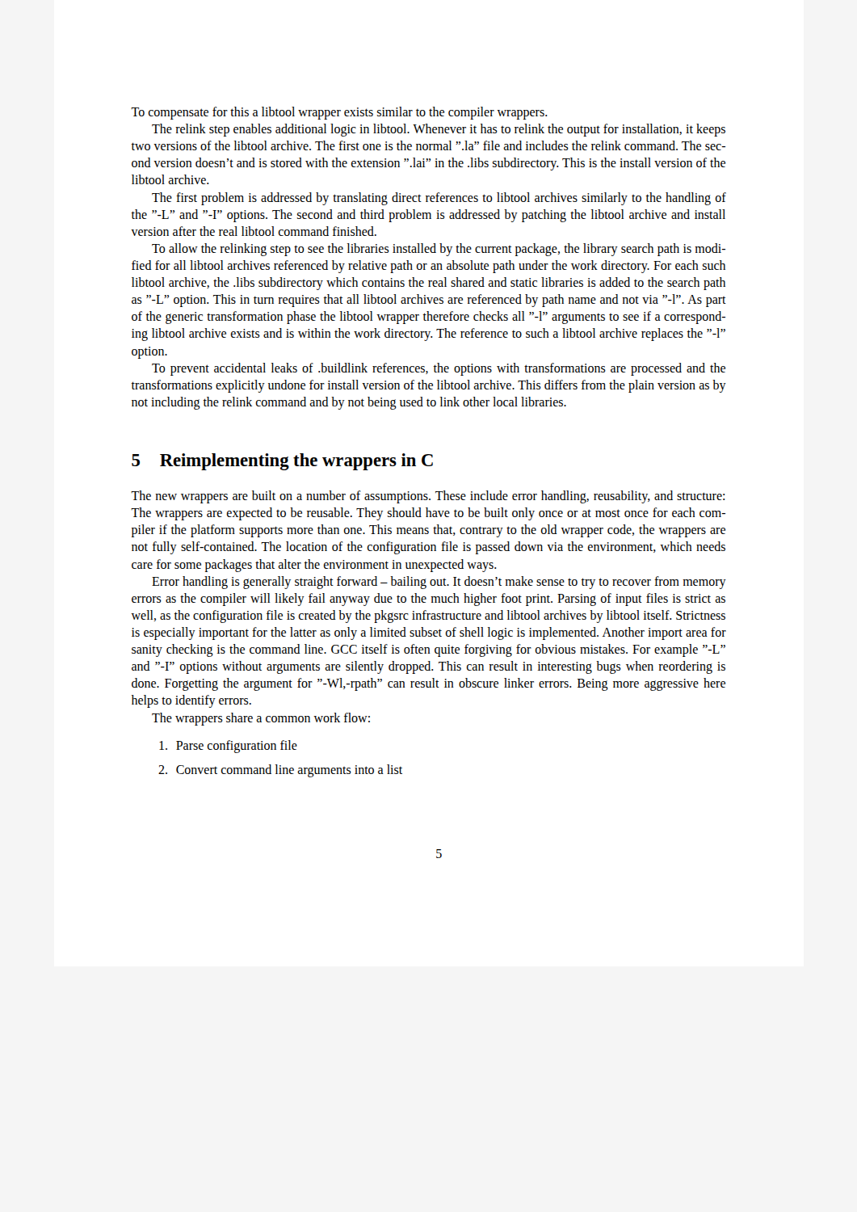To compensate for this a libtool wrapper exists similar to the compiler wrappers.
The relink step enables additional logic in libtool. Whenever it has to relink the output for installation, it keeps two versions of the libtool archive. The first one is the normal ”.la” file and includes the relink command. The second version doesn’t and is stored with the extension ”.lai” in the .libs subdirectory. This is the install version of the libtool archive.
The first problem is addressed by translating direct references to libtool archives similarly to the handling of the ”-L” and ”-I” options. The second and third problem is addressed by patching the libtool archive and install version after the real libtool command finished.
To allow the relinking step to see the libraries installed by the current package, the library search path is modified for all libtool archives referenced by relative path or an absolute path under the work directory. For each such libtool archive, the .libs subdirectory which contains the real shared and static libraries is added to the search path as ”-L” option. This in turn requires that all libtool archives are referenced by path name and not via ”-l”. As part of the generic transformation phase the libtool wrapper therefore checks all ”-l” arguments to see if a corresponding libtool archive exists and is within the work directory. The reference to such a libtool archive replaces the ”-l” option.
To prevent accidental leaks of .buildlink references, the options with transformations are processed and the transformations explicitly undone for install version of the libtool archive. This differs from the plain version as by not including the relink command and by not being used to link other local libraries.
5 Reimplementing the wrappers in C
The new wrappers are built on a number of assumptions. These include error handling, reusability, and structure: The wrappers are expected to be reusable. They should have to be built only once or at most once for each compiler if the platform supports more than one. This means that, contrary to the old wrapper code, the wrappers are not fully self-contained. The location of the configuration file is passed down via the environment, which needs care for some packages that alter the environment in unexpected ways.
Error handling is generally straight forward – bailing out. It doesn’t make sense to try to recover from memory errors as the compiler will likely fail anyway due to the much higher foot print. Parsing of input files is strict as well, as the configuration file is created by the pkgsrc infrastructure and libtool archives by libtool itself. Strictness is especially important for the latter as only a limited subset of shell logic is implemented. Another import area for sanity checking is the command line. GCC itself is often quite forgiving for obvious mistakes. For example ”-L” and ”-I” options without arguments are silently dropped. This can result in interesting bugs when reordering is done. Forgetting the argument for ”-Wl,-rpath” can result in obscure linker errors. Being more aggressive here helps to identify errors.
The wrappers share a common work flow:
Parse configuration file
Convert command line arguments into a list
5